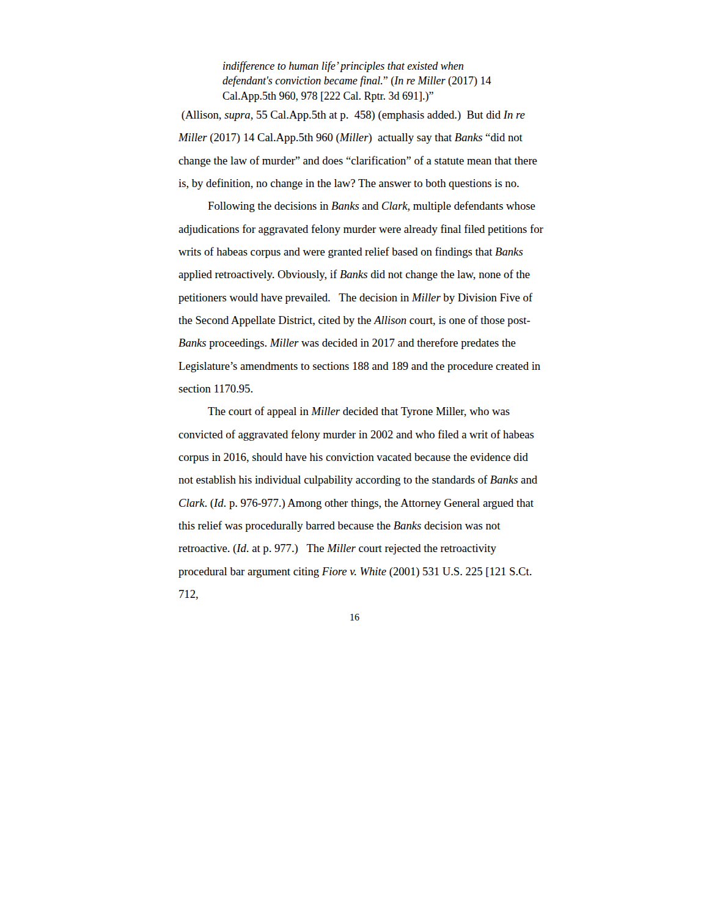indifference to human life’ principles that existed when defendant's conviction became final.” (In re Miller (2017) 14 Cal.App.5th 960, 978 [222 Cal. Rptr. 3d 691].)”
(Allison, supra, 55 Cal.App.5th at p. 458) (emphasis added.) But did In re Miller (2017) 14 Cal.App.5th 960 (Miller) actually say that Banks “did not change the law of murder” and does “clarification” of a statute mean that there is, by definition, no change in the law? The answer to both questions is no.
Following the decisions in Banks and Clark, multiple defendants whose adjudications for aggravated felony murder were already final filed petitions for writs of habeas corpus and were granted relief based on findings that Banks applied retroactively. Obviously, if Banks did not change the law, none of the petitioners would have prevailed. The decision in Miller by Division Five of the Second Appellate District, cited by the Allison court, is one of those post-Banks proceedings. Miller was decided in 2017 and therefore predates the Legislature’s amendments to sections 188 and 189 and the procedure created in section 1170.95.
The court of appeal in Miller decided that Tyrone Miller, who was convicted of aggravated felony murder in 2002 and who filed a writ of habeas corpus in 2016, should have his conviction vacated because the evidence did not establish his individual culpability according to the standards of Banks and Clark. (Id. p. 976-977.) Among other things, the Attorney General argued that this relief was procedurally barred because the Banks decision was not retroactive. (Id. at p. 977.) The Miller court rejected the retroactivity procedural bar argument citing Fiore v. White (2001) 531 U.S. 225 [121 S.Ct. 712,
16